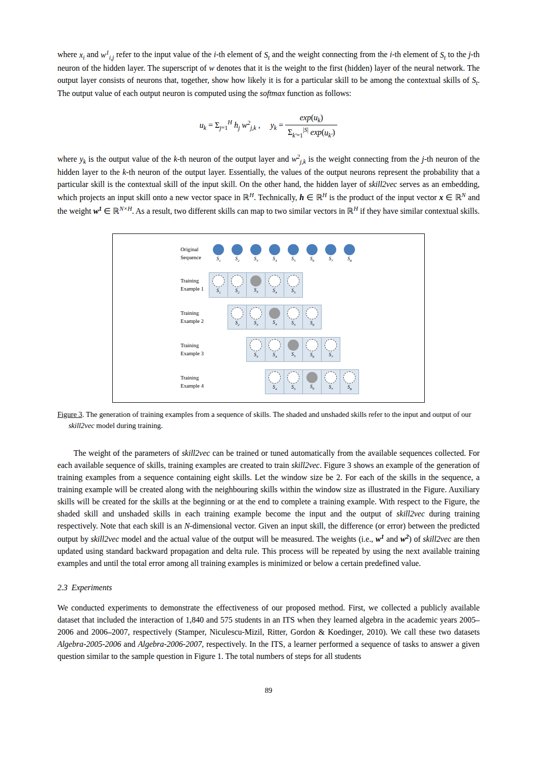where xi and w1i,j refer to the input value of the i-th element of St and the weight connecting from the i-th element of St to the j-th neuron of the hidden layer. The superscript of w denotes that it is the weight to the first (hidden) layer of the neural network. The output layer consists of neurons that, together, show how likely it is for a particular skill to be among the contextual skills of St. The output value of each output neuron is computed using the softmax function as follows:
uk = Σj=1H hj w2j,k , yk = exp(uk) Σk′=1|S| exp(uk′)
where yk is the output value of the k-th neuron of the output layer and w2j,k is the weight connecting from the j-th neuron of the hidden layer to the k-th neuron of the output layer. Essentially, the values of the output neurons represent the probability that a particular skill is the contextual skill of the input skill. On the other hand, the hidden layer of skill2vec serves as an embedding, which projects an input skill onto a new vector space in ℝH. Technically, h ∈ ℝH is the product of the input vector x ∈ ℝN and the weight w1 ∈ ℝN×H. As a result, two different skills can map to two similar vectors in ℝH if they have similar contextual skills.
| Original Sequence | S 1 | S 2 | S 3 | S 4 | S 5 | S 6 | S 7 | S 8 |
| Training Example 1 | S 1 | S 2 | S 3 | S 4 | S 5 | | | |
| Training Example 2 | | S 2 | S 3 | S 4 | S 5 | S 6 | | |
| Training Example 3 | | | S 3 | S 4 | S 5 | S 6 | S 7 | |
| Training Example 4 | | | | S 4 | S 5 | S 6 | S 7 | S 8 |
Figure 3. The generation of training examples from a sequence of skills. The shaded and unshaded skills refer to the input and output of our skill2vec model during training.
The weight of the parameters of skill2vec can be trained or tuned automatically from the available sequences collected. For each available sequence of skills, training examples are created to train skill2vec. Figure 3 shows an example of the generation of training examples from a sequence containing eight skills. Let the window size be 2. For each of the skills in the sequence, a training example will be created along with the neighbouring skills within the window size as illustrated in the Figure. Auxiliary skills will be created for the skills at the beginning or at the end to complete a training example. With respect to the Figure, the shaded skill and unshaded skills in each training example become the input and the output of skill2vec during training respectively. Note that each skill is an N-dimensional vector. Given an input skill, the difference (or error) between the predicted output by skill2vec model and the actual value of the output will be measured. The weights (i.e., w1 and w2) of skill2vec are then updated using standard backward propagation and delta rule. This process will be repeated by using the next available training examples and until the total error among all training examples is minimized or below a certain predefined value.
2.3 Experiments
We conducted experiments to demonstrate the effectiveness of our proposed method. First, we collected a publicly available dataset that included the interaction of 1,840 and 575 students in an ITS when they learned algebra in the academic years 2005–2006 and 2006–2007, respectively (Stamper, Niculescu-Mizil, Ritter, Gordon & Koedinger, 2010). We call these two datasets Algebra-2005-2006 and Algebra-2006-2007, respectively. In the ITS, a learner performed a sequence of tasks to answer a given question similar to the sample question in Figure 1. The total numbers of steps for all students
89